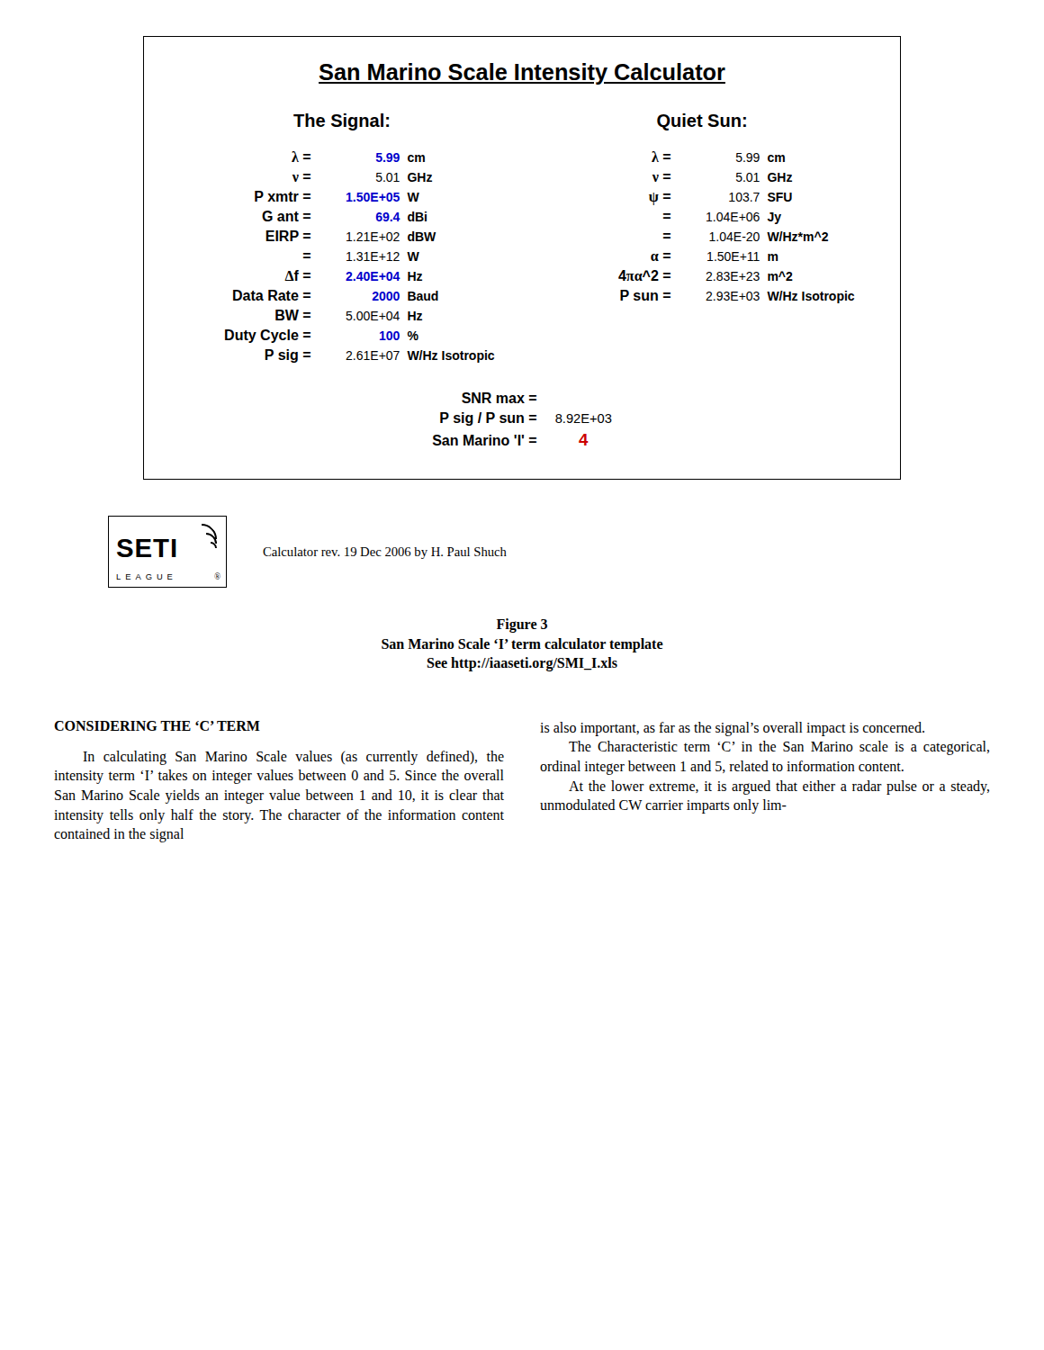San Marino Scale Intensity Calculator
The Signal:
| λ = | 5.99 | cm |
| ν = | 5.01 | GHz |
| P xmtr = | 1.50E+05 | W |
| G ant = | 69.4 | dBi |
| EIRP = | 1.21E+02 | dBW |
| = | 1.31E+12 | W |
| Δ f = | 2.40E+04 | Hz |
| Data Rate = | 2000 | Baud |
| BW = | 5.00E+04 | Hz |
| Duty Cycle = | 100 | % |
| P sig = | 2.61E+07 | W/Hz Isotropic |
Quiet Sun:
| λ = | 5.99 | cm |
| ν = | 5.01 | GHz |
| ψ = | 103.7 | SFU |
| = | 1.04E+06 | Jy |
| = | 1.04E-20 | W/Hz*m^2 |
| α = | 1.50E+11 | m |
| 4 πα ^2 = | 2.83E+23 | m^2 |
| P sun = | 2.93E+03 | W/Hz Isotropic |
| SNR max = | |
| P sig / P sun = | 8.92E+03 |
| San Marino 'I' = | 4 |
SETI
LEAGUE
®
Calculator rev. 19 Dec 2006 by H. Paul Shuch
Figure 3
San Marino Scale ‘I’ term calculator template
See http://iaaseti.org/SMI_I.xls
CONSIDERING THE ‘C’ TERM
In calculating San Marino Scale values (as currently defined), the intensity term ‘I’ takes on integer values between 0 and 5. Since the overall San Marino Scale yields an integer value between 1 and 10, it is clear that intensity tells only half the story. The character of the information content contained in the signal
is also important, as far as the signal’s overall impact is concerned.
The Characteristic term ‘C’ in the San Marino scale is a categorical, ordinal integer between 1 and 5, related to information content.
At the lower extreme, it is argued that either a radar pulse or a steady, unmodulated CW carrier imparts only lim-